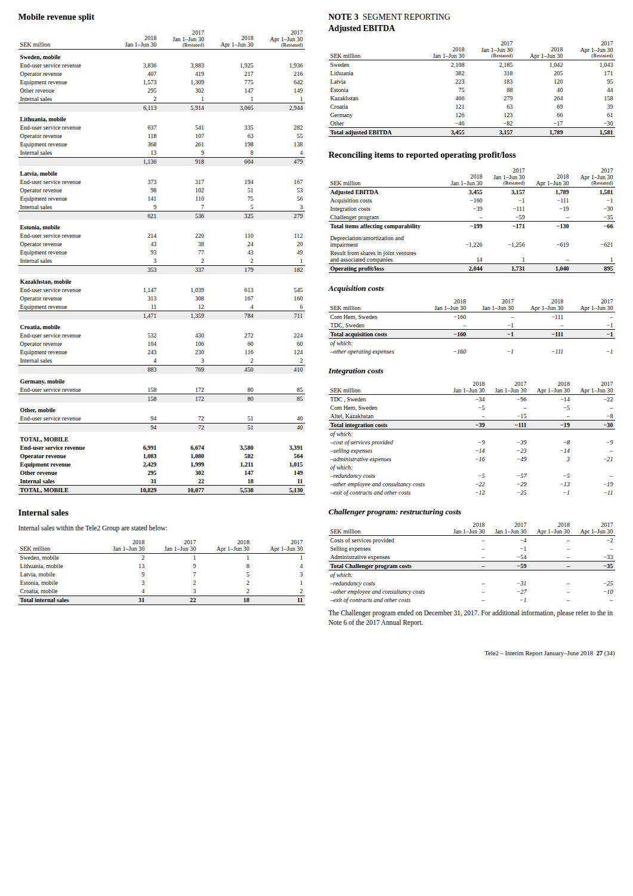Mobile revenue split
| SEK million | 2018 Jan 1–Jun 30 | 2017 Jan 1–Jun 30 (Restated) | 2018 Apr 1–Jun 30 | 2017 Apr 1–Jun 30 (Restated) |
| --- | --- | --- | --- | --- |
| Sweden, mobile |
| End-user service revenue | 3,836 | 3,883 | 1,925 | 1,936 |
| Operator revenue | 407 | 419 | 217 | 216 |
| Equipment revenue | 1,573 | 1,309 | 775 | 642 |
| Other revenue | 295 | 302 | 147 | 149 |
| Internal sales | 2 | 1 | 1 | 1 |
| | 6,113 | 5,914 | 3,065 | 2,944 |
| Lithuania, mobile |
| End-user service revenue | 637 | 541 | 335 | 282 |
| Operator revenue | 118 | 107 | 63 | 55 |
| Equipment revenue | 368 | 261 | 198 | 138 |
| Internal sales | 13 | 9 | 8 | 4 |
| | 1,136 | 918 | 604 | 479 |
| Latvia, mobile |
| End-user service revenue | 373 | 317 | 194 | 167 |
| Operator revenue | 98 | 102 | 51 | 53 |
| Equipment revenue | 141 | 110 | 75 | 56 |
| Internal sales | 9 | 7 | 5 | 3 |
| | 621 | 536 | 325 | 279 |
| Estonia, mobile |
| End-user service revenue | 214 | 220 | 110 | 112 |
| Operator revenue | 43 | 38 | 24 | 20 |
| Equipment revenue | 93 | 77 | 43 | 49 |
| Internal sales | 3 | 2 | 2 | 1 |
| | 353 | 337 | 179 | 182 |
| Kazakhstan, mobile |
| End-user service revenue | 1,147 | 1,039 | 613 | 545 |
| Operator revenue | 313 | 308 | 167 | 160 |
| Equipment revenue | 11 | 12 | 4 | 6 |
| | 1,471 | 1,359 | 784 | 711 |
| Croatia, mobile |
| End-user service revenue | 532 | 430 | 272 | 224 |
| Operator revenue | 104 | 106 | 60 | 60 |
| Equipment revenue | 243 | 230 | 116 | 124 |
| Internal sales | 4 | 3 | 2 | 2 |
| | 883 | 769 | 450 | 410 |
| Germany, mobile |
| End-user service revenue | 158 | 172 | 80 | 85 |
| | 158 | 172 | 80 | 85 |
| Other, mobile |
| End-user service revenue | 94 | 72 | 51 | 40 |
| | 94 | 72 | 51 | 40 |
| TOTAL, MOBILE | | | | |
| End-user service revenue | 6,991 | 6,674 | 3,580 | 3,391 |
| Operator revenue | 1,083 | 1,080 | 582 | 564 |
| Equipment revenue | 2,429 | 1,999 | 1,211 | 1,015 |
| Other revenue | 295 | 302 | 147 | 149 |
| Internal sales | 31 | 22 | 18 | 11 |
| TOTAL, MOBILE | 10,829 | 10,077 | 5,538 | 5,130 |
Internal sales
Internal sales within the Tele2 Group are stated below:
| SEK million | 2018 Jan 1–Jun 30 | 2017 Jan 1–Jun 30 | 2018 Apr 1–Jun 30 | 2017 Apr 1–Jun 30 |
| --- | --- | --- | --- | --- |
| Sweden, mobile | 2 | 1 | 1 | 1 |
| Lithuania, mobile | 13 | 9 | 8 | 4 |
| Latvia, mobile | 9 | 7 | 5 | 3 |
| Estonia, mobile | 3 | 2 | 2 | 1 |
| Croatia, mobile | 4 | 3 | 2 | 2 |
| Total internal sales | 31 | 22 | 18 | 11 |
NOTE 3 SEGMENT REPORTING
Adjusted EBITDA
| SEK million | 2018 Jan 1–Jun 30 | 2017 Jan 1–Jun 30 (Restated) | 2018 Apr 1–Jun 30 | 2017 Apr 1–Jun 30 (Restated) |
| --- | --- | --- | --- | --- |
| Sweden | 2,108 | 2,185 | 1,042 | 1,043 |
| Lithuania | 382 | 318 | 205 | 171 |
| Latvia | 223 | 183 | 120 | 95 |
| Estonia | 75 | 88 | 40 | 44 |
| Kazakhstan | 466 | 279 | 264 | 158 |
| Croatia | 121 | 63 | 69 | 39 |
| Germany | 126 | 123 | 66 | 61 |
| Other | −46 | −82 | −17 | −30 |
| Total adjusted EBITDA | 3,455 | 3,157 | 1,789 | 1,581 |
Reconciling items to reported operating profit/loss
| SEK million | 2018 Jan 1–Jun 30 | 2017 Jan 1–Jun 30 (Restated) | 2018 Apr 1–Jun 30 | 2017 Apr 1–Jun 30 (Restated) |
| --- | --- | --- | --- | --- |
| Adjusted EBITDA | 3,455 | 3,157 | 1,789 | 1,581 |
| Acquisition costs | −160 | −1 | −111 | −1 |
| Integration costs | −39 | −111 | −19 | −30 |
| Challenger program | – | −59 | – | −35 |
| Total items affecting comparability | −199 | −171 | −130 | −66 |
| Depreciation/amortization and impairment | −1,226 | −1,256 | −619 | −621 |
| Result from shares in joint ventures and associated companies | 14 | 1 | – | 1 |
| Operating profit/loss | 2,044 | 1,731 | 1,040 | 895 |
Acquisition costs
| SEK million | 2018 Jan 1–Jun 30 | 2017 Jan 1–Jun 30 | 2018 Apr 1–Jun 30 | 2017 Apr 1–Jun 30 |
| --- | --- | --- | --- | --- |
| Com Hem, Sweden | −160 | – | −111 | – |
| TDC, Sweden | – | −1 | – | −1 |
| Total acquisition costs | −160 | −1 | −111 | −1 |
| of which: | | | | |
| –other operating expenses | −160 | −1 | −111 | −1 |
Integration costs
| SEK million | 2018 Jan 1–Jun 30 | 2017 Jan 1–Jun 30 | 2018 Apr 1–Jun 30 | 2017 Apr 1–Jun 30 |
| --- | --- | --- | --- | --- |
| TDC , Sweden | −34 | −96 | −14 | −22 |
| Com Hem, Sweden | −5 | – | −5 | – |
| Altel, Kazakhstan | – | −15 | – | −8 |
| Total integration costs | −39 | −111 | −19 | −30 |
| of which: | | | | |
| –cost of services provided | −9 | −39 | −8 | −9 |
| –selling expenses | −14 | −23 | −14 | – |
| –administrative expenses | −16 | −49 | 3 | −21 |
| of which: | | | | |
| –redundancy costs | −5 | −57 | −5 | – |
| –other employee and consultancy costs | −22 | −29 | −13 | −19 |
| –exit of contracts and other costs | −12 | −25 | −1 | −11 |
Challenger program: restructuring costs
| SEK million | 2018 Jan 1–Jun 30 | 2017 Jan 1–Jun 30 | 2018 Apr 1–Jun 30 | 2017 Apr 1–Jun 30 |
| --- | --- | --- | --- | --- |
| Costs of services provided | – | −4 | – | −2 |
| Selling expenses | – | −1 | – | – |
| Administrative expenses | – | −54 | – | −33 |
| Total Challenger program costs | – | −59 | – | −35 |
| of which: | | | | |
| –redundancy costs | – | −31 | – | −25 |
| –other employee and consultancy costs | – | −27 | – | −10 |
| –exit of contracts and other costs | – | −1 | – | – |
The Challenger program ended on December 31, 2017. For additional information, please refer to the in Note 6 of the 2017 Annual Report.
Tele2 – Interim Report January–June 2018 27 (34)